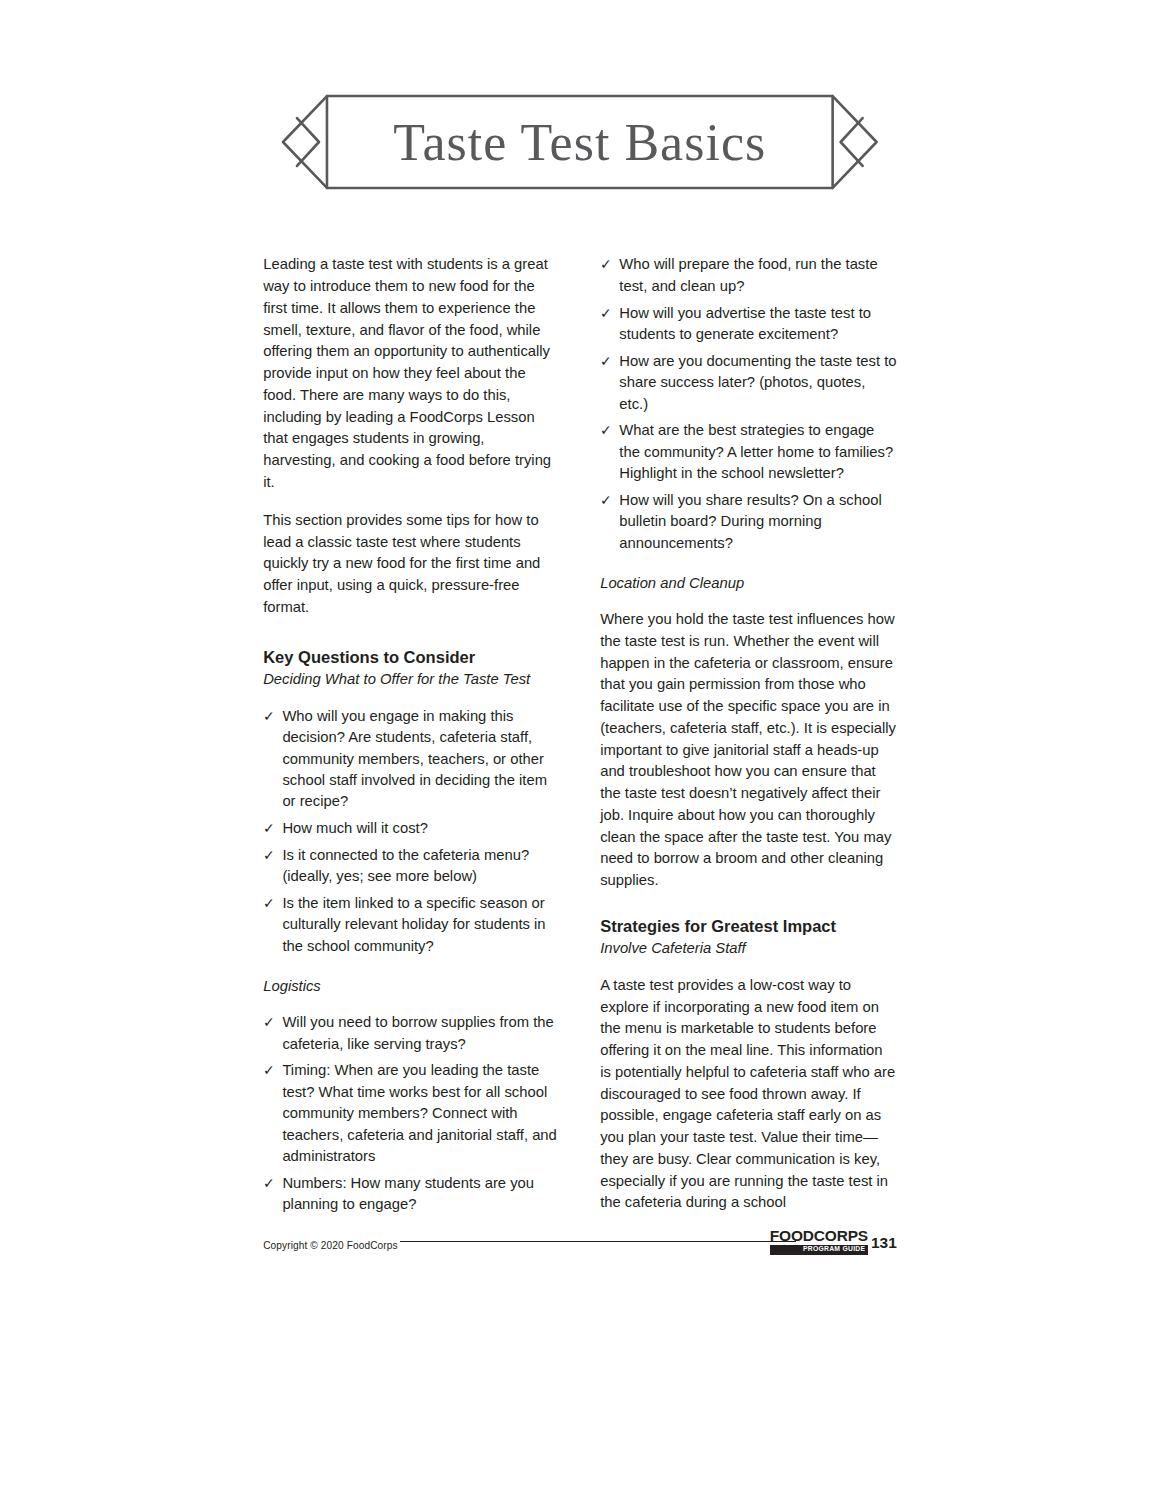Taste Test Basics
Leading a taste test with students is a great way to introduce them to new food for the first time. It allows them to experience the smell, texture, and flavor of the food, while offering them an opportunity to authentically provide input on how they feel about the food. There are many ways to do this, including by leading a FoodCorps Lesson that engages students in growing, harvesting, and cooking a food before trying it.
This section provides some tips for how to lead a classic taste test where students quickly try a new food for the first time and offer input, using a quick, pressure-free format.
Key Questions to Consider
Deciding What to Offer for the Taste Test
Who will you engage in making this decision? Are students, cafeteria staff, community members, teachers, or other school staff involved in deciding the item or recipe?
How much will it cost?
Is it connected to the cafeteria menu? (ideally, yes; see more below)
Is the item linked to a specific season or culturally relevant holiday for students in the school community?
Logistics
Will you need to borrow supplies from the cafeteria, like serving trays?
Timing: When are you leading the taste test? What time works best for all school community members? Connect with teachers, cafeteria and janitorial staff, and administrators
Numbers: How many students are you planning to engage?
Who will prepare the food, run the taste test, and clean up?
How will you advertise the taste test to students to generate excitement?
How are you documenting the taste test to share success later? (photos, quotes, etc.)
What are the best strategies to engage the community? A letter home to families? Highlight in the school newsletter?
How will you share results? On a school bulletin board? During morning announcements?
Location and Cleanup
Where you hold the taste test influences how the taste test is run. Whether the event will happen in the cafeteria or classroom, ensure that you gain permission from those who facilitate use of the specific space you are in (teachers, cafeteria staff, etc.). It is especially important to give janitorial staff a heads-up and troubleshoot how you can ensure that the taste test doesn’t negatively affect their job. Inquire about how you can thoroughly clean the space after the taste test. You may need to borrow a broom and other cleaning supplies.
Strategies for Greatest Impact
Involve Cafeteria Staff
A taste test provides a low-cost way to explore if incorporating a new food item on the menu is marketable to students before offering it on the meal line. This information is potentially helpful to cafeteria staff who are discouraged to see food thrown away. If possible, engage cafeteria staff early on as you plan your taste test. Value their time—they are busy. Clear communication is key, especially if you are running the taste test in the cafeteria during a school
Copyright © 2020 FoodCorps
FOODCORPS PROGRAM GUIDE
131